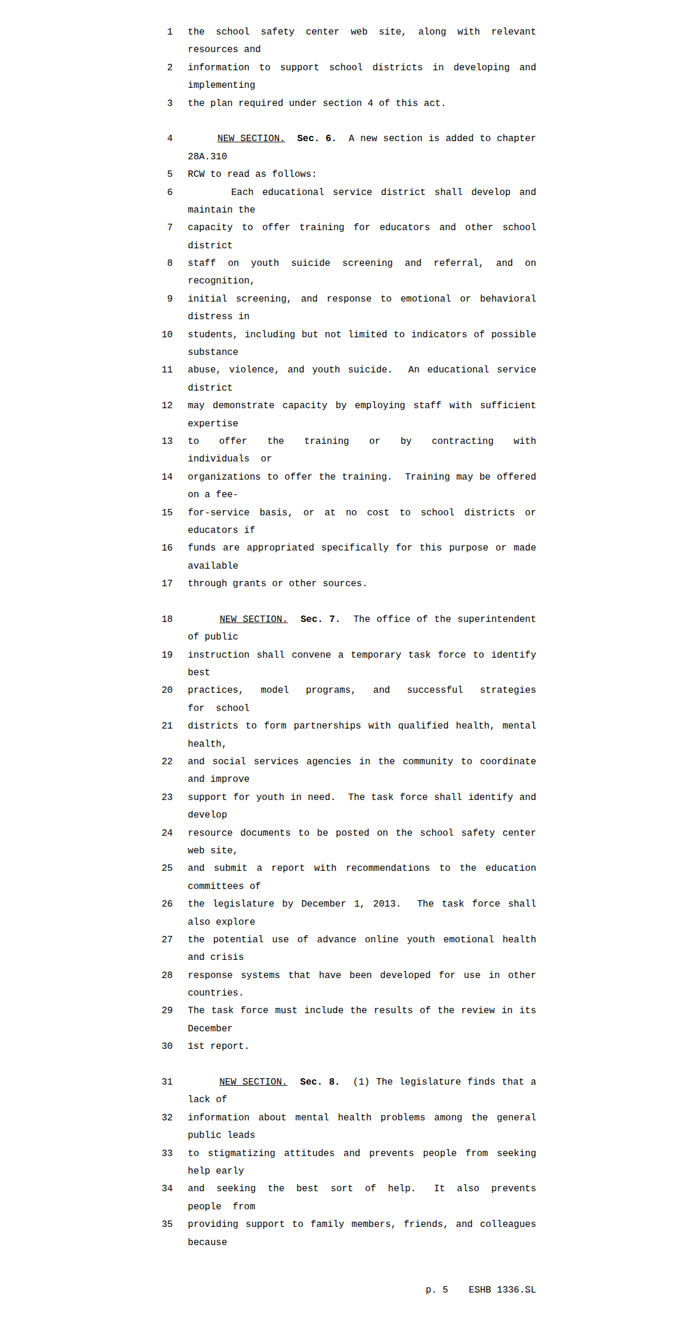1 the school safety center web site, along with relevant resources and
2 information to support school districts in developing and implementing
3 the plan required under section 4 of this act.
4 NEW SECTION. Sec. 6. A new section is added to chapter 28A.310
5 RCW to read as follows:
6 Each educational service district shall develop and maintain the
7 capacity to offer training for educators and other school district
8 staff on youth suicide screening and referral, and on recognition,
9 initial screening, and response to emotional or behavioral distress in
10 students, including but not limited to indicators of possible substance
11 abuse, violence, and youth suicide. An educational service district
12 may demonstrate capacity by employing staff with sufficient expertise
13 to offer the training or by contracting with individuals or
14 organizations to offer the training. Training may be offered on a fee-
15 for-service basis, or at no cost to school districts or educators if
16 funds are appropriated specifically for this purpose or made available
17 through grants or other sources.
18 NEW SECTION. Sec. 7. The office of the superintendent of public
19 instruction shall convene a temporary task force to identify best
20 practices, model programs, and successful strategies for school
21 districts to form partnerships with qualified health, mental health,
22 and social services agencies in the community to coordinate and improve
23 support for youth in need. The task force shall identify and develop
24 resource documents to be posted on the school safety center web site,
25 and submit a report with recommendations to the education committees of
26 the legislature by December 1, 2013. The task force shall also explore
27 the potential use of advance online youth emotional health and crisis
28 response systems that have been developed for use in other countries.
29 The task force must include the results of the review in its December
301st report.
31 NEW SECTION. Sec. 8. (1) The legislature finds that a lack of
32 information about mental health problems among the general public leads
33 to stigmatizing attitudes and prevents people from seeking help early
34 and seeking the best sort of help. It also prevents people from
35 providing support to family members, friends, and colleagues because
p. 5 ESHB 1336.SL